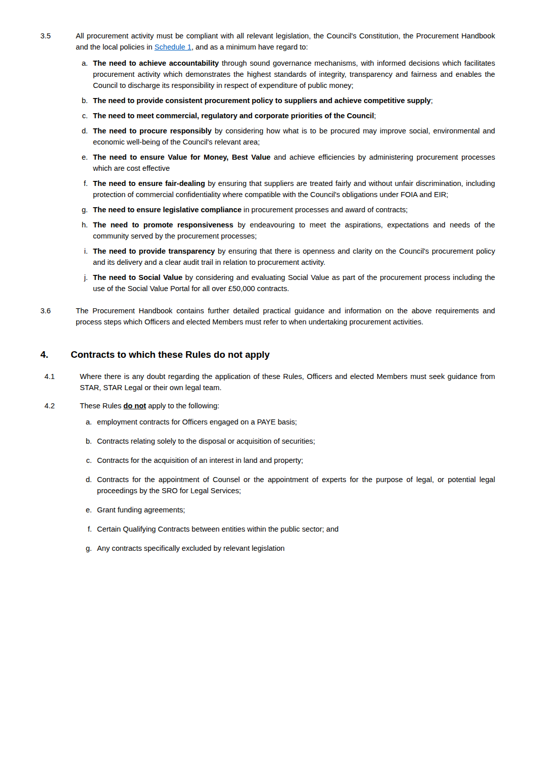3.5
All procurement activity must be compliant with all relevant legislation, the Council's Constitution, the Procurement Handbook and the local policies in Schedule 1, and as a minimum have regard to:
The need to achieve accountability through sound governance mechanisms, with informed decisions which facilitates procurement activity which demonstrates the highest standards of integrity, transparency and fairness and enables the Council to discharge its responsibility in respect of expenditure of public money;
The need to provide consistent procurement policy to suppliers and achieve competitive supply;
The need to meet commercial, regulatory and corporate priorities of the Council;
The need to procure responsibly by considering how what is to be procured may improve social, environmental and economic well-being of the Council's relevant area;
The need to ensure Value for Money, Best Value and achieve efficiencies by administering procurement processes which are cost effective
The need to ensure fair-dealing by ensuring that suppliers are treated fairly and without unfair discrimination, including protection of commercial confidentiality where compatible with the Council's obligations under FOIA and EIR;
The need to ensure legislative compliance in procurement processes and award of contracts;
The need to promote responsiveness by endeavouring to meet the aspirations, expectations and needs of the community served by the procurement processes;
The need to provide transparency by ensuring that there is openness and clarity on the Council's procurement policy and its delivery and a clear audit trail in relation to procurement activity.
The need to Social Value by considering and evaluating Social Value as part of the procurement process including the use of the Social Value Portal for all over £50,000 contracts.
3.6
The Procurement Handbook contains further detailed practical guidance and information on the above requirements and process steps which Officers and elected Members must refer to when undertaking procurement activities.
4. Contracts to which these Rules do not apply
4.1
Where there is any doubt regarding the application of these Rules, Officers and elected Members must seek guidance from STAR, STAR Legal or their own legal team.
4.2
These Rules do not apply to the following:
employment contracts for Officers engaged on a PAYE basis;
Contracts relating solely to the disposal or acquisition of securities;
Contracts for the acquisition of an interest in land and property;
Contracts for the appointment of Counsel or the appointment of experts for the purpose of legal, or potential legal proceedings by the SRO for Legal Services;
Grant funding agreements;
Certain Qualifying Contracts between entities within the public sector; and
Any contracts specifically excluded by relevant legislation